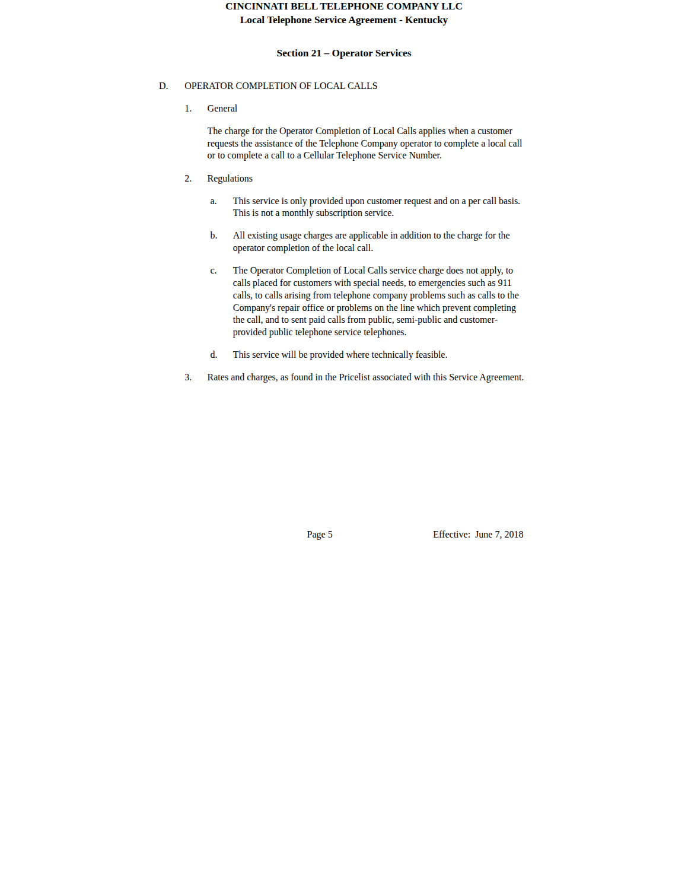CINCINNATI BELL TELEPHONE COMPANY LLC
Local Telephone Service Agreement - Kentucky
Section 21 – Operator Services
D.
OPERATOR COMPLETION OF LOCAL CALLS
1.
General
The charge for the Operator Completion of Local Calls applies when a customer requests the assistance of the Telephone Company operator to complete a local call or to complete a call to a Cellular Telephone Service Number.
2.
Regulations
a.
This service is only provided upon customer request and on a per call basis. This is not a monthly subscription service.
b.
All existing usage charges are applicable in addition to the charge for the operator completion of the local call.
c.
The Operator Completion of Local Calls service charge does not apply, to calls placed for customers with special needs, to emergencies such as 911 calls, to calls arising from telephone company problems such as calls to the Company's repair office or problems on the line which prevent completing the call, and to sent paid calls from public, semi-public and customer-provided public telephone service telephones.
d.
This service will be provided where technically feasible.
3.
Rates and charges, as found in the Pricelist associated with this Service Agreement.
Page 5
Effective: June 7, 2018